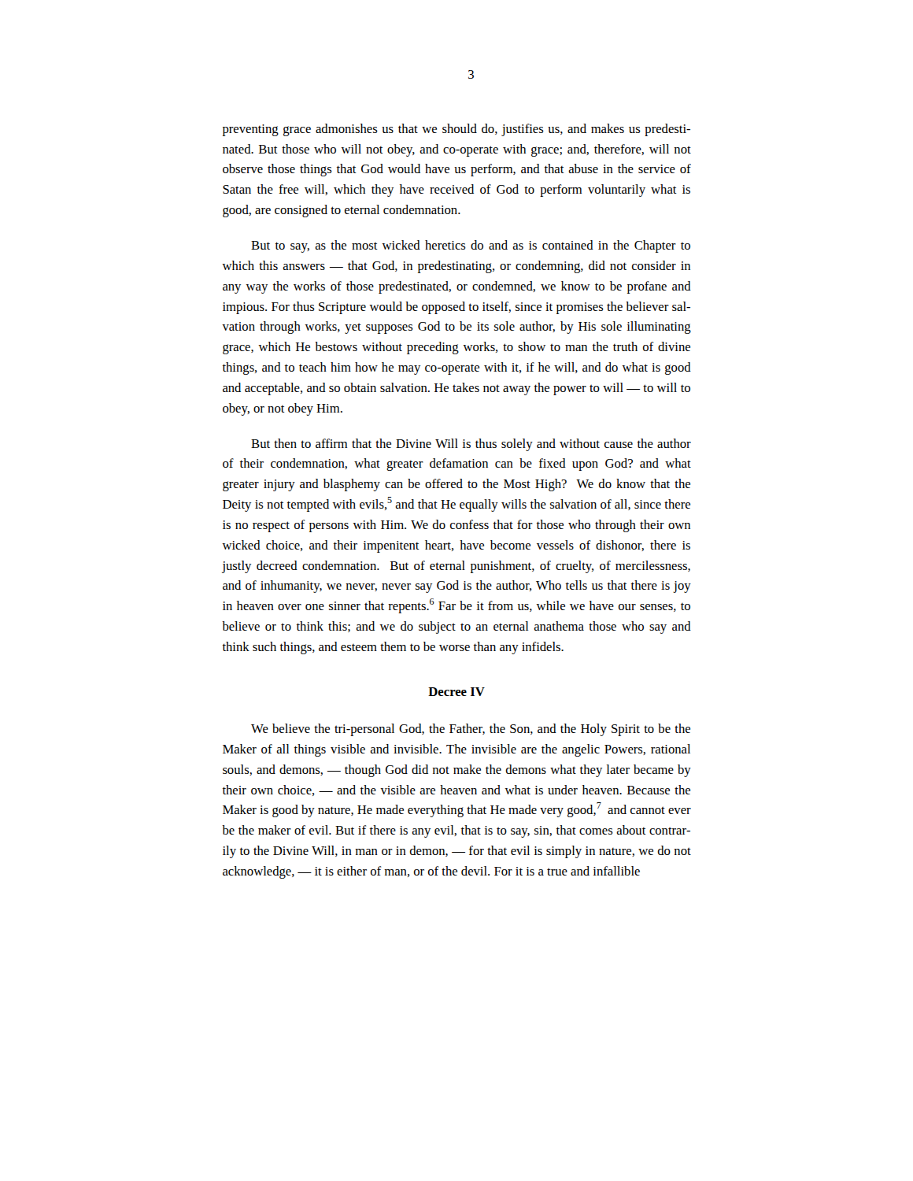3
preventing grace admonishes us that we should do, justifies us, and makes us predestinated. But those who will not obey, and co-operate with grace; and, therefore, will not observe those things that God would have us perform, and that abuse in the service of Satan the free will, which they have received of God to perform voluntarily what is good, are consigned to eternal condemnation.
But to say, as the most wicked heretics do and as is contained in the Chapter to which this answers — that God, in predestinating, or condemning, did not consider in any way the works of those predestinated, or condemned, we know to be profane and impious. For thus Scripture would be opposed to itself, since it promises the believer salvation through works, yet supposes God to be its sole author, by His sole illuminating grace, which He bestows without preceding works, to show to man the truth of divine things, and to teach him how he may co-operate with it, if he will, and do what is good and acceptable, and so obtain salvation. He takes not away the power to will — to will to obey, or not obey Him.
But then to affirm that the Divine Will is thus solely and without cause the author of their condemnation, what greater defamation can be fixed upon God? and what greater injury and blasphemy can be offered to the Most High? We do know that the Deity is not tempted with evils,5 and that He equally wills the salvation of all, since there is no respect of persons with Him. We do confess that for those who through their own wicked choice, and their impenitent heart, have become vessels of dishonor, there is justly decreed condemnation. But of eternal punishment, of cruelty, of mercilessness, and of inhumanity, we never, never say God is the author, Who tells us that there is joy in heaven over one sinner that repents.6 Far be it from us, while we have our senses, to believe or to think this; and we do subject to an eternal anathema those who say and think such things, and esteem them to be worse than any infidels.
Decree IV
We believe the tri-personal God, the Father, the Son, and the Holy Spirit to be the Maker of all things visible and invisible. The invisible are the angelic Powers, rational souls, and demons, — though God did not make the demons what they later became by their own choice, — and the visible are heaven and what is under heaven. Because the Maker is good by nature, He made everything that He made very good,7 and cannot ever be the maker of evil. But if there is any evil, that is to say, sin, that comes about contrarily to the Divine Will, in man or in demon, — for that evil is simply in nature, we do not acknowledge, — it is either of man, or of the devil. For it is a true and infallible